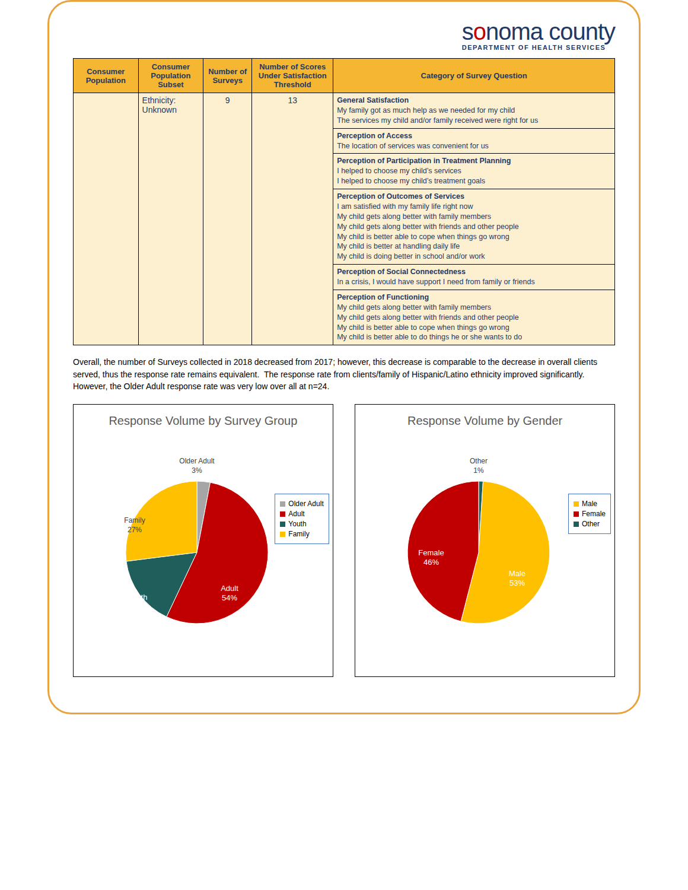sonoma county
DEPARTMENT OF HEALTH SERVICES
| Consumer Population | Consumer Population Subset | Number of Surveys | Number of Scores Under Satisfaction Threshold | Category of Survey Question |
| --- | --- | --- | --- | --- |
| | Ethnicity: Unknown | 9 | 13 | General Satisfaction My family got as much help as we needed for my child The services my child and/or family received were right for us |
| Perception of Access The location of services was convenient for us |
| Perception of Participation in Treatment Planning I helped to choose my child’s services I helped to choose my child’s treatment goals |
| Perception of Outcomes of Services I am satisfied with my family life right now My child gets along better with family members My child gets along better with friends and other people My child is better able to cope when things go wrong My child is better at handling daily life My child is doing better in school and/or work |
| Perception of Social Connectedness In a crisis, I would have support I need from family or friends |
| Perception of Functioning My child gets along better with family members My child gets along better with friends and other people My child is better able to cope when things go wrong My child is better able to do things he or she wants to do |
Overall, the number of Surveys collected in 2018 decreased from 2017; however, this decrease is comparable to the decrease in overall clients served, thus the response rate remains equivalent. The response rate from clients/family of Hispanic/Latino ethnicity improved significantly. However, the Older Adult response rate was very low over all at n=24.
Response Volume by Survey Group
Older Adult 3% Family 27% Youth 16% Adult 54%
Older Adult
Adult
Youth
Family
Response Volume by Gender
Other 1% Female 46% Male 53%
Male
Female
Other